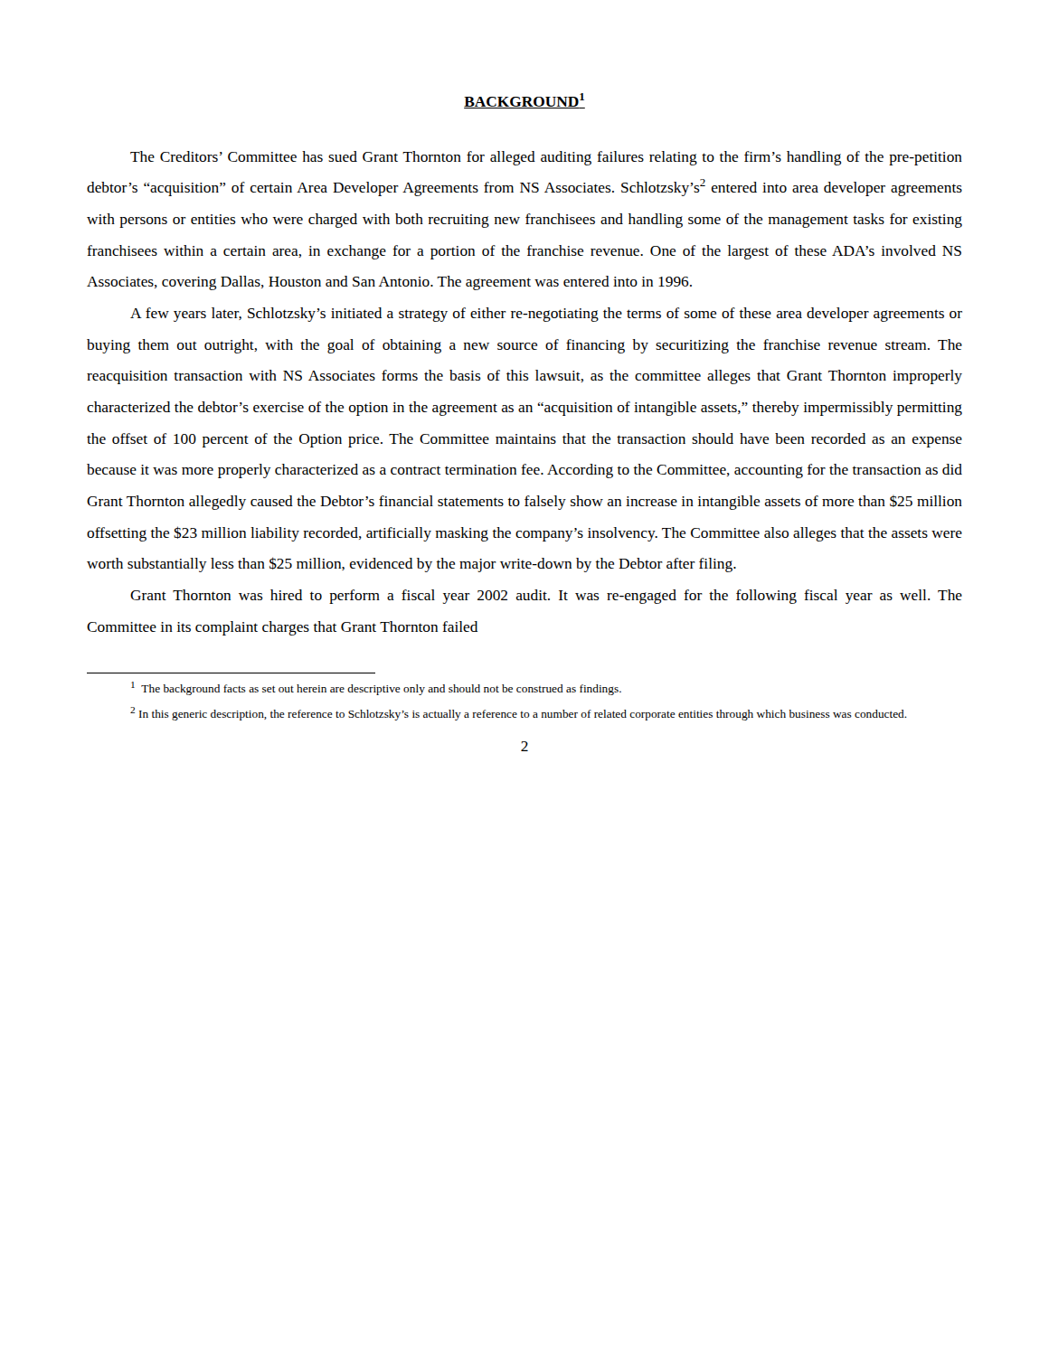BACKGROUND1
The Creditors’ Committee has sued Grant Thornton for alleged auditing failures relating to the firm’s handling of the pre-petition debtor’s “acquisition” of certain Area Developer Agreements from NS Associates. Schlotzsky’s2 entered into area developer agreements with persons or entities who were charged with both recruiting new franchisees and handling some of the management tasks for existing franchisees within a certain area, in exchange for a portion of the franchise revenue. One of the largest of these ADA’s involved NS Associates, covering Dallas, Houston and San Antonio. The agreement was entered into in 1996.
A few years later, Schlotzsky’s initiated a strategy of either re-negotiating the terms of some of these area developer agreements or buying them out outright, with the goal of obtaining a new source of financing by securitizing the franchise revenue stream. The reacquisition transaction with NS Associates forms the basis of this lawsuit, as the committee alleges that Grant Thornton improperly characterized the debtor’s exercise of the option in the agreement as an “acquisition of intangible assets,” thereby impermissibly permitting the offset of 100 percent of the Option price. The Committee maintains that the transaction should have been recorded as an expense because it was more properly characterized as a contract termination fee. According to the Committee, accounting for the transaction as did Grant Thornton allegedly caused the Debtor’s financial statements to falsely show an increase in intangible assets of more than $25 million offsetting the $23 million liability recorded, artificially masking the company’s insolvency. The Committee also alleges that the assets were worth substantially less than $25 million, evidenced by the major write-down by the Debtor after filing.
Grant Thornton was hired to perform a fiscal year 2002 audit. It was re-engaged for the following fiscal year as well. The Committee in its complaint charges that Grant Thornton failed
1 The background facts as set out herein are descriptive only and should not be construed as findings.
2 In this generic description, the reference to Schlotzsky’s is actually a reference to a number of related corporate entities through which business was conducted.
2